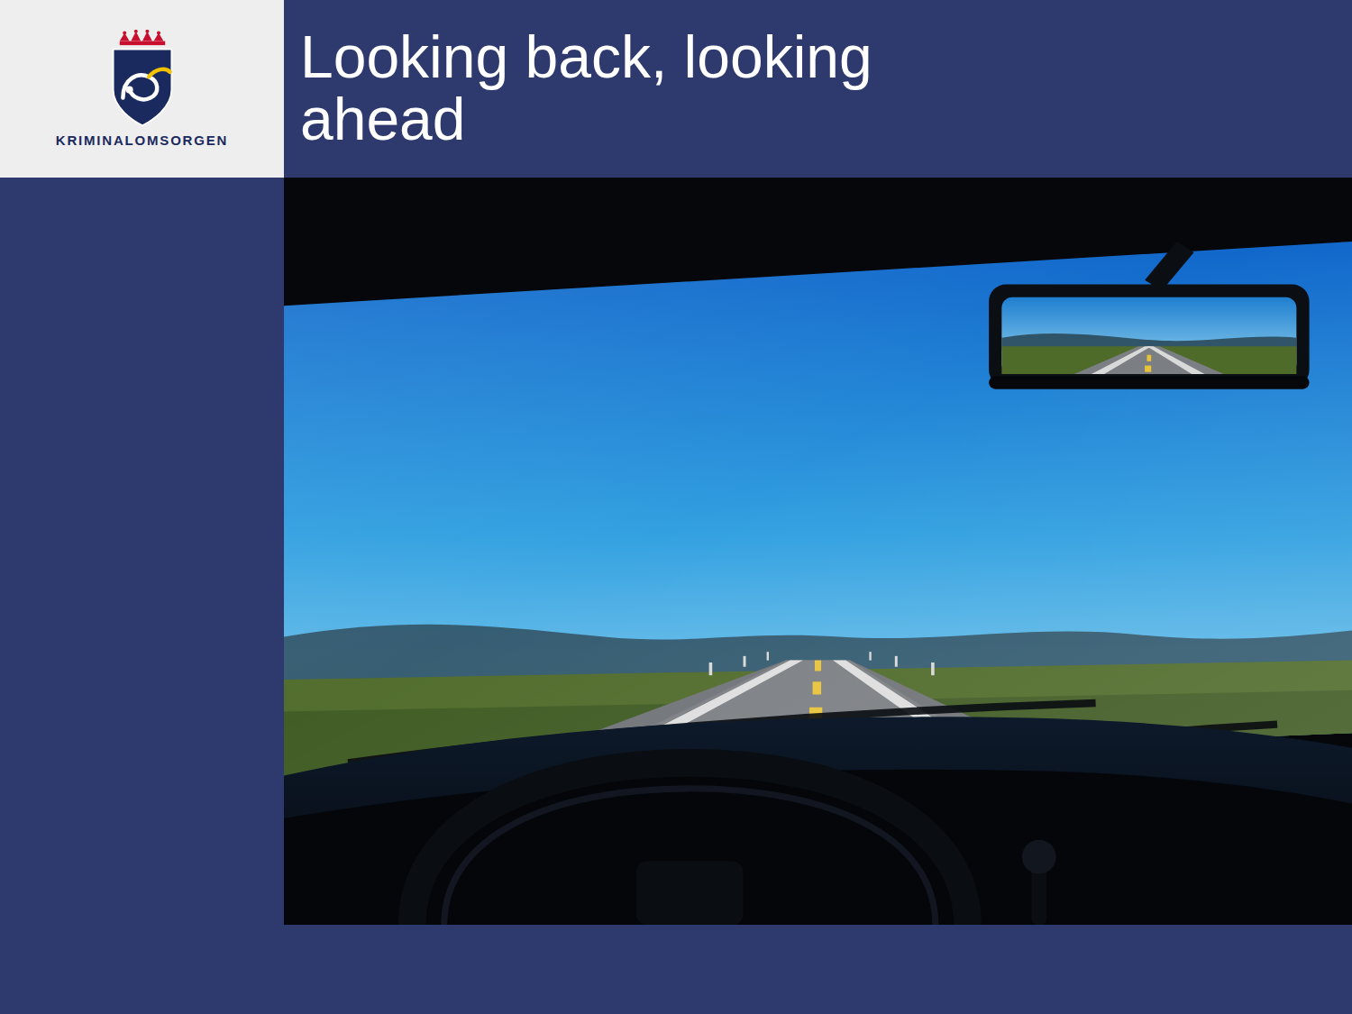KRIMINALOMSORGEN
Looking back, looking ahead